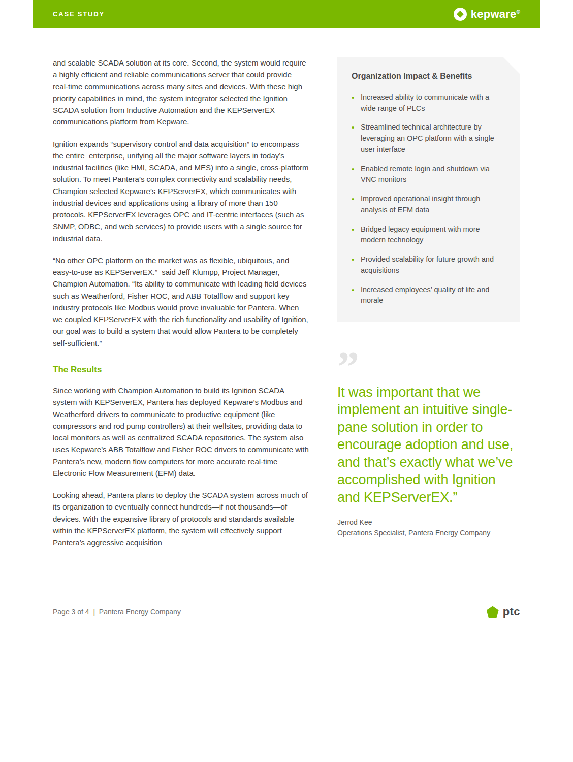Case Study
kepware®
and scalable SCADA solution at its core. Second, the system would require a highly efficient and reliable communications server that could provide real-time communications across many sites and devices. With these high priority capabilities in mind, the system integrator selected the Ignition SCADA solution from Inductive Automation and the KEPServerEX communications platform from Kepware.
Ignition expands “supervisory control and data acquisition” to encompass the entire enterprise, unifying all the major software layers in today’s industrial facilities (like HMI, SCADA, and MES) into a single, cross-platform solution. To meet Pantera’s complex connectivity and scalability needs, Champion selected Kepware’s KEPServerEX, which communicates with industrial devices and applications using a library of more than 150 protocols. KEPServerEX leverages OPC and IT-centric interfaces (such as SNMP, ODBC, and web services) to provide users with a single source for industrial data.
“No other OPC platform on the market was as flexible, ubiquitous, and easy-to-use as KEPServerEX.” said Jeff Klumpp, Project Manager, Champion Automation. “Its ability to communicate with leading field devices such as Weatherford, Fisher ROC, and ABB Totalflow and support key industry protocols like Modbus would prove invaluable for Pantera. When we coupled KEPServerEX with the rich functionality and usability of Ignition, our goal was to build a system that would allow Pantera to be completely self-sufficient.”
The Results
Since working with Champion Automation to build its Ignition SCADA system with KEPServerEX, Pantera has deployed Kepware’s Modbus and Weatherford drivers to communicate to productive equipment (like compressors and rod pump controllers) at their wellsites, providing data to local monitors as well as centralized SCADA repositories. The system also uses Kepware’s ABB Totalflow and Fisher ROC drivers to communicate with Pantera’s new, modern flow computers for more accurate real-time Electronic Flow Measurement (EFM) data.
Looking ahead, Pantera plans to deploy the SCADA system across much of its organization to eventually connect hundreds—if not thousands—of devices. With the expansive library of protocols and standards available within the KEPServerEX platform, the system will effectively support Pantera’s aggressive acquisition
Organization Impact & Benefits
Increased ability to communicate with a wide range of PLCs
Streamlined technical architecture by leveraging an OPC platform with a single user interface
Enabled remote login and shutdown via VNC monitors
Improved operational insight through analysis of EFM data
Bridged legacy equipment with more modern technology
Provided scalability for future growth and acquisitions
Increased employees’ quality of life and morale
”
It was important that we implement an intuitive single-pane solution in order to encourage adoption and use, and that’s exactly what we’ve accomplished with Ignition and KEPServerEX.”
Jerrod Kee
Operations Specialist, Pantera Energy Company
Page 3 of 4 | Pantera Energy Company
ptc